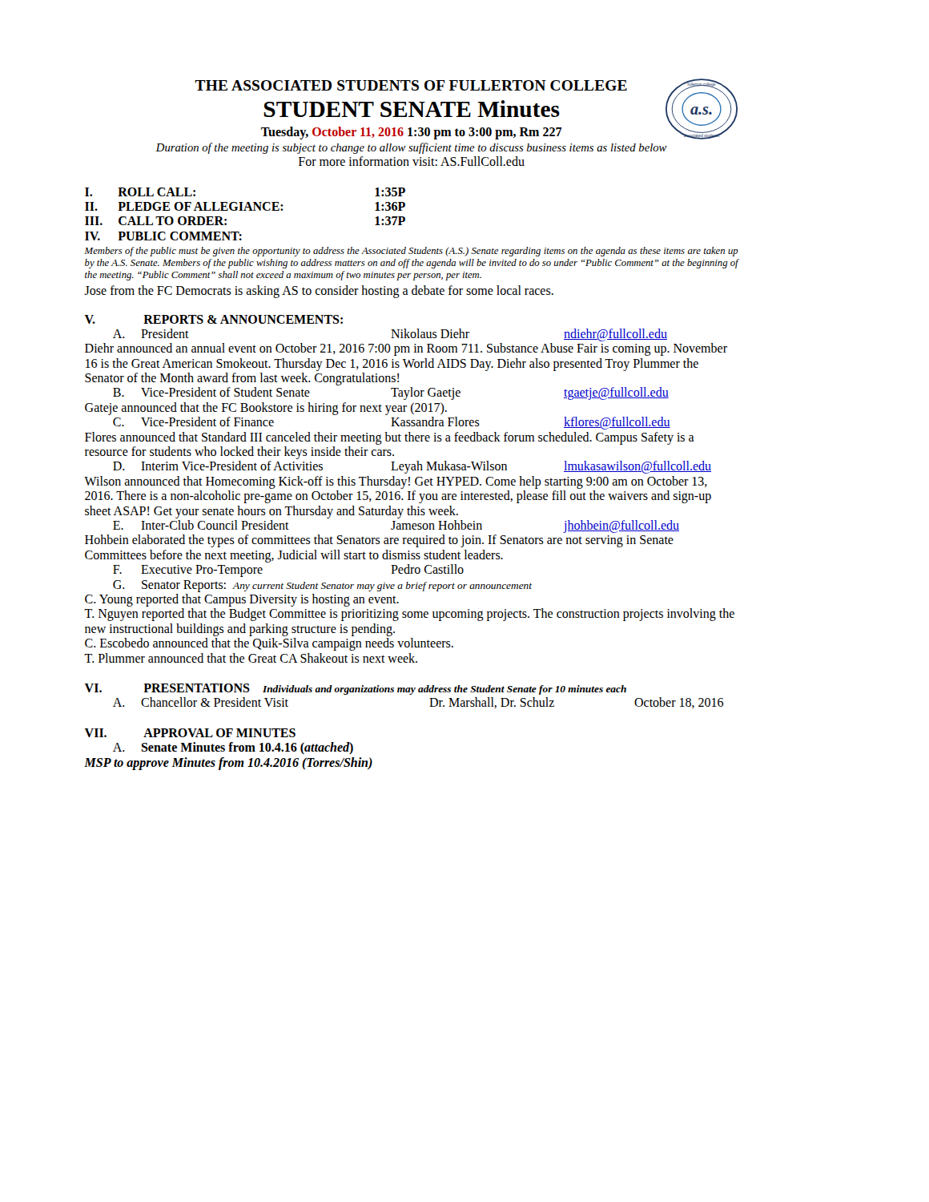a.s. fullerton college associated students
THE ASSOCIATED STUDENTS OF FULLERTON COLLEGE
STUDENT SENATE Minutes
Tuesday, October 11, 2016 1:30 pm to 3:00 pm, Rm 227
Duration of the meeting is subject to change to allow sufficient time to discuss business items as listed below
For more information visit: AS.FullColl.edu
| I. | ROLL CALL: | 1:35P |
| II. | PLEDGE OF ALLEGIANCE: | 1:36P |
| III. | CALL TO ORDER: | 1:37P |
| IV. | PUBLIC COMMENT: |
Members of the public must be given the opportunity to address the Associated Students (A.S.) Senate regarding items on the agenda as these items are taken up by the A.S. Senate. Members of the public wishing to address matters on and off the agenda will be invited to do so under “Public Comment” at the beginning of the meeting. “Public Comment” shall not exceed a maximum of two minutes per person, per item.
Jose from the FC Democrats is asking AS to consider hosting a debate for some local races.
V.
REPORTS & ANNOUNCEMENTS:
A.
President
Nikolaus Diehr
ndiehr@fullcoll.edu
Diehr announced an annual event on October 21, 2016 7:00 pm in Room 711. Substance Abuse Fair is coming up. November 16 is the Great American Smokeout. Thursday Dec 1, 2016 is World AIDS Day. Diehr also presented Troy Plummer the Senator of the Month award from last week. Congratulations!
B.
Vice-President of Student Senate
Taylor Gaetje
tgaetje@fullcoll.edu
Gateje announced that the FC Bookstore is hiring for next year (2017).
C.
Vice-President of Finance
Kassandra Flores
kflores@fullcoll.edu
Flores announced that Standard III canceled their meeting but there is a feedback forum scheduled. Campus Safety is a resource for students who locked their keys inside their cars.
D.
Interim Vice-President of Activities
Leyah Mukasa-Wilson
lmukasawilson@fullcoll.edu
Wilson announced that Homecoming Kick-off is this Thursday! Get HYPED. Come help starting 9:00 am on October 13, 2016. There is a non-alcoholic pre-game on October 15, 2016. If you are interested, please fill out the waivers and sign-up sheet ASAP! Get your senate hours on Thursday and Saturday this week.
E.
Inter-Club Council President
Jameson Hohbein
jhohbein@fullcoll.edu
Hohbein elaborated the types of committees that Senators are required to join. If Senators are not serving in Senate Committees before the next meeting, Judicial will start to dismiss student leaders.
F.
Executive Pro-Tempore
Pedro Castillo
G.
Senator Reports: Any current Student Senator may give a brief report or announcement
C. Young reported that Campus Diversity is hosting an event.
T. Nguyen reported that the Budget Committee is prioritizing some upcoming projects. The construction projects involving the new instructional buildings and parking structure is pending.
C. Escobedo announced that the Quik-Silva campaign needs volunteers.
T. Plummer announced that the Great CA Shakeout is next week.
VI.
PRESENTATIONS Individuals and organizations may address the Student Senate for 10 minutes each
A.
Chancellor & President Visit
Dr. Marshall, Dr. Schulz
October 18, 2016
VII.
APPROVAL OF MINUTES
A.
Senate Minutes from 10.4.16 (attached)
MSP to approve Minutes from 10.4.2016 (Torres/Shin)